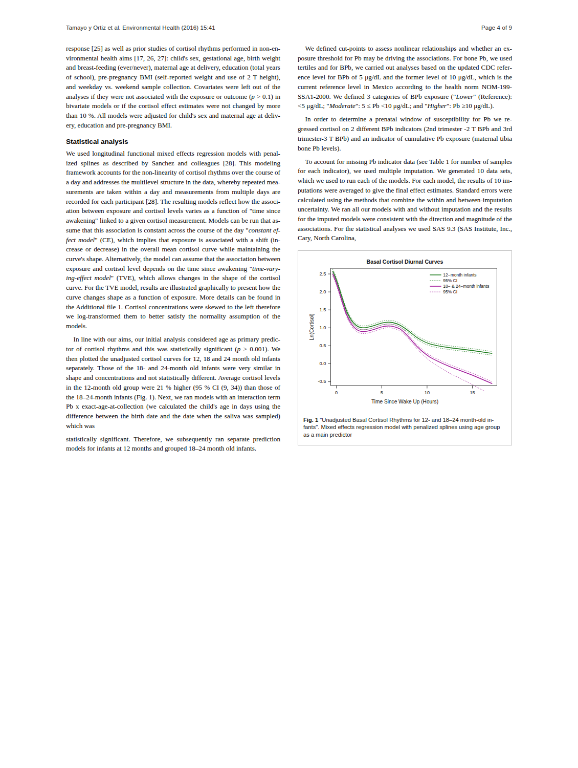Tamayo y Ortiz et al. Environmental Health (2016) 15:41
Page 4 of 9
response [25] as well as prior studies of cortisol rhythms performed in non-environmental health aims [17, 26, 27]: child's sex, gestational age, birth weight and breast-feeding (ever/never), maternal age at delivery, education (total years of school), pre-pregnancy BMI (self-reported weight and use of 2 T height), and weekday vs. weekend sample collection. Covariates were left out of the analyses if they were not associated with the exposure or outcome (p > 0.1) in bivariate models or if the cortisol effect estimates were not changed by more than 10 %. All models were adjusted for child's sex and maternal age at delivery, education and pre-pregnancy BMI.
Statistical analysis
We used longitudinal functional mixed effects regression models with penalized splines as described by Sanchez and colleagues [28]. This modeling framework accounts for the non-linearity of cortisol rhythms over the course of a day and addresses the multilevel structure in the data, whereby repeated measurements are taken within a day and measurements from multiple days are recorded for each participant [28]. The resulting models reflect how the association between exposure and cortisol levels varies as a function of "time since awakening" linked to a given cortisol measurement. Models can be run that assume that this association is constant across the course of the day "constant effect model" (CE), which implies that exposure is associated with a shift (increase or decrease) in the overall mean cortisol curve while maintaining the curve's shape. Alternatively, the model can assume that the association between exposure and cortisol level depends on the time since awakening "time-varying-effect model" (TVE), which allows changes in the shape of the cortisol curve. For the TVE model, results are illustrated graphically to present how the curve changes shape as a function of exposure. More details can be found in the Additional file 1. Cortisol concentrations were skewed to the left therefore we log-transformed them to better satisfy the normality assumption of the models.
In line with our aims, our initial analysis considered age as primary predictor of cortisol rhythms and this was statistically significant (p > 0.001). We then plotted the unadjusted cortisol curves for 12, 18 and 24 month old infants separately. Those of the 18- and 24-month old infants were very similar in shape and concentrations and not statistically different. Average cortisol levels in the 12-month old group were 21 % higher (95 % CI (9, 34)) than those of the 18–24-month infants (Fig. 1). Next, we ran models with an interaction term Pb x exact-age-at-collection (we calculated the child's age in days using the difference between the birth date and the date when the saliva was sampled) which was
statistically significant. Therefore, we subsequently ran separate prediction models for infants at 12 months and grouped 18–24 month old infants.
We defined cut-points to assess nonlinear relationships and whether an exposure threshold for Pb may be driving the associations. For bone Pb, we used tertiles and for BPb, we carried out analyses based on the updated CDC reference level for BPb of 5 μg/dL and the former level of 10 μg/dL, which is the current reference level in Mexico according to the health norm NOM-199-SSA1-2000. We defined 3 categories of BPb exposure ("Lower" (Reference): <5 μg/dL; "Moderate": 5 ≤ Pb <10 μg/dL; and "Higher": Pb ≥10 μg/dL).
In order to determine a prenatal window of susceptibility for Pb we regressed cortisol on 2 different BPb indicators (2nd trimester -2 T BPb and 3rd trimester-3 T BPb) and an indicator of cumulative Pb exposure (maternal tibia bone Pb levels).
To account for missing Pb indicator data (see Table 1 for number of samples for each indicator), we used multiple imputation. We generated 10 data sets, which we used to run each of the models. For each model, the results of 10 imputations were averaged to give the final effect estimates. Standard errors were calculated using the methods that combine the within and between-imputation uncertainty. We ran all our models with and without imputation and the results for the imputed models were consistent with the direction and magnitude of the associations. For the statistical analyses we used SAS 9.3 (SAS Institute, Inc., Cary, North Carolina,
Basal Cortisol Diurnal Curves 2.5 2.0 1.5 1.0 0.5 0.0 -0.5 0 5 10 15 Time Since Wake Up (Hours) Ln(Cortisol) 12−month infants 95% CI 18− & 24−month infants 95% CI
Fig. 1 "Unadjusted Basal Cortisol Rhythms for 12- and 18–24 month-old infants". Mixed effects regression model with penalized splines using age group as a main predictor